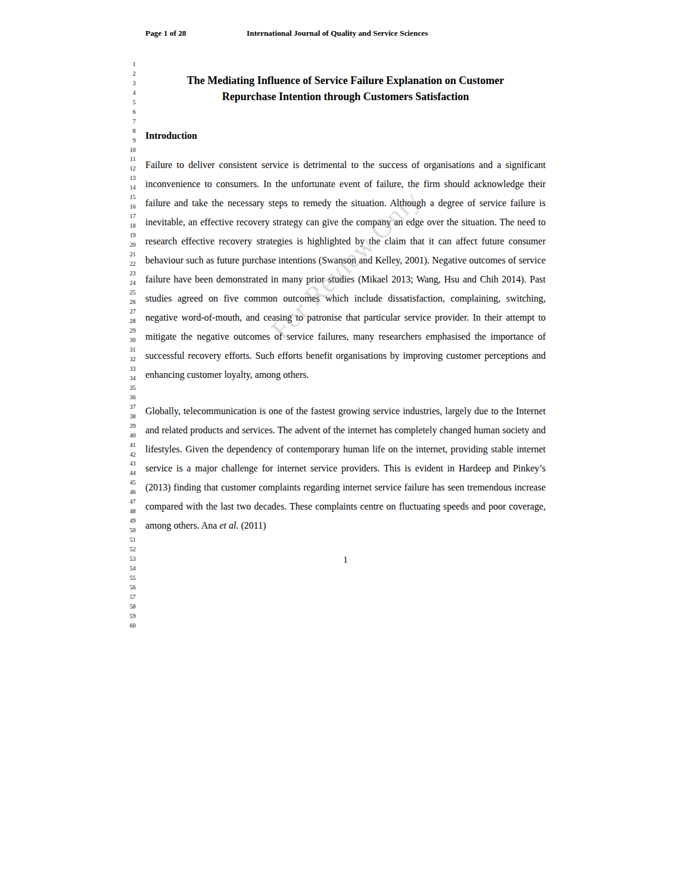Page 1 of 28 International Journal of Quality and Service Sciences
1
2
3
4
5
6
7
8
9
10
11
12
13
14
15
16
17
18
19
20
21
22
23
24
25
26
27
28
29
30
31
32
33
34
35
36
37
38
39
40
41
42
43
44
45
46
47
48
49
50
51
52
53
54
55
56
57
58
59
60
For Review Only
The Mediating Influence of Service Failure Explanation on Customer
Repurchase Intention through Customers Satisfaction
Introduction
Failure to deliver consistent service is detrimental to the success of organisations and a significant inconvenience to consumers. In the unfortunate event of failure, the firm should acknowledge their failure and take the necessary steps to remedy the situation. Although a degree of service failure is inevitable, an effective recovery strategy can give the company an edge over the situation. The need to research effective recovery strategies is highlighted by the claim that it can affect future consumer behaviour such as future purchase intentions (Swanson and Kelley, 2001). Negative outcomes of service failure have been demonstrated in many prior studies (Mikael 2013; Wang, Hsu and Chih 2014). Past studies agreed on five common outcomes which include dissatisfaction, complaining, switching, negative word-of-mouth, and ceasing to patronise that particular service provider. In their attempt to mitigate the negative outcomes of service failures, many researchers emphasised the importance of successful recovery efforts. Such efforts benefit organisations by improving customer perceptions and enhancing customer loyalty, among others.
Globally, telecommunication is one of the fastest growing service industries, largely due to the Internet and related products and services. The advent of the internet has completely changed human society and lifestyles. Given the dependency of contemporary human life on the internet, providing stable internet service is a major challenge for internet service providers. This is evident in Hardeep and Pinkey’s (2013) finding that customer complaints regarding internet service failure has seen tremendous increase compared with the last two decades. These complaints centre on fluctuating speeds and poor coverage, among others. Ana et al. (2011)
1